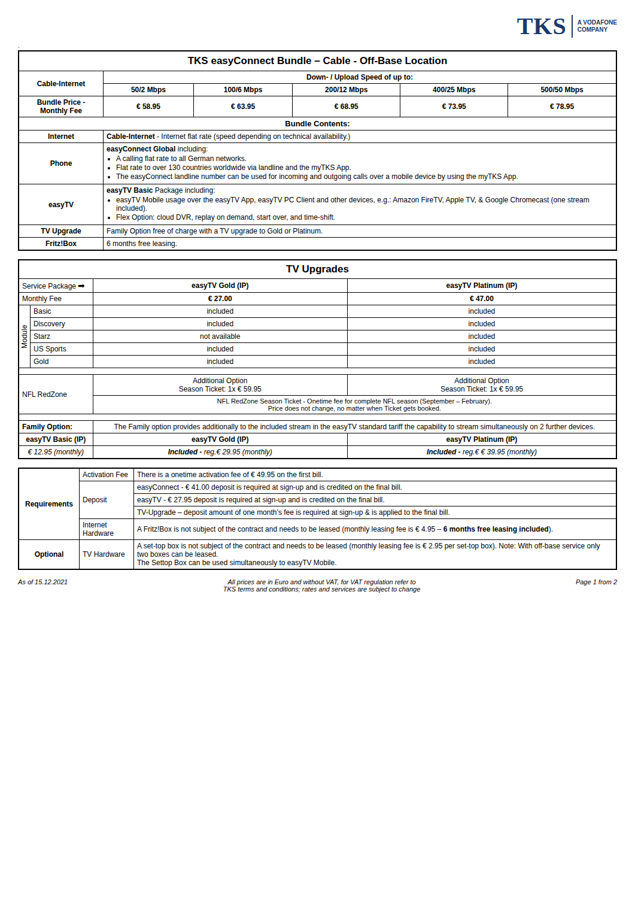TKS A VODAFONE
COMPANY
.
| TKS easyConnect Bundle – Cable - Off-Base Location |
| Cable-Internet | Down- / Upload Speed of up to: |
| 50/2 Mbps | 100/6 Mbps | 200/12 Mbps | 400/25 Mbps | 500/50 Mbps |
| Bundle Price - Monthly Fee | € 58.95 | € 63.95 | € 68.95 | € 73.95 | € 78.95 |
| Bundle Contents: |
| Internet | Cable-Internet - Internet flat rate (speed depending on technical availability.) |
| Phone | easyConnect Global including: A calling flat rate to all German networks. Flat rate to over 130 countries worldwide via landline and the myTKS App. The easyConnect landline number can be used for incoming and outgoing calls over a mobile device by using the myTKS App. |
| easyTV | easyTV Basic Package including: easyTV Mobile usage over the easyTV App, easyTV PC Client and other devices, e.g.: Amazon FireTV, Apple TV, & Google Chromecast (one stream included). Flex Option: cloud DVR, replay on demand, start over, and time-shift. |
| TV Upgrade | Family Option free of charge with a TV upgrade to Gold or Platinum. |
| Fritz!Box | 6 months free leasing. |
| TV Upgrades |
| Service Package ➡ | easyTV Gold (IP) | easyTV Platinum (IP) |
| Monthly Fee | € 27.00 | € 47.00 |
| Module | Basic | included | included |
| Discovery | included | included |
| Starz | not available | included |
| US Sports | included | included |
| Gold | included | included |
| NFL RedZone | Additional Option Season Ticket: 1x € 59.95 | Additional Option Season Ticket: 1x € 59.95 |
| NFL RedZone Season Ticket - Onetime fee for complete NFL season (September – February). Price does not change, no matter when Ticket gets booked. |
| Family Option: | The Family option provides additionally to the included stream in the easyTV standard tariff the capability to stream simultaneously on 2 further devices. |
| easyTV Basic (IP) | easyTV Gold (IP) | easyTV Platinum (IP) |
| € 12.95 (monthly) | Included - reg.€ 29.95 (monthly) | Included - reg.€ € 39.95 (monthly) |
| Requirements | Activation Fee | There is a onetime activation fee of € 49.95 on the first bill. |
| Deposit | easyConnect - € 41.00 deposit is required at sign-up and is credited on the final bill. |
| easyTV - € 27.95 deposit is required at sign-up and is credited on the final bill. |
| TV-Upgrade – deposit amount of one month’s fee is required at sign-up & is applied to the final bill. |
| Internet Hardware | A Fritz!Box is not subject of the contract and needs to be leased (monthly leasing fee is € 4.95 – 6 months free leasing included ). |
| Optional | TV Hardware | A set-top box is not subject of the contract and needs to be leased (monthly leasing fee is € 2.95 per set-top box). Note: With off-base service only two boxes can be leased. The Settop Box can be used simultaneously to easyTV Mobile. |
As of 15.12.2021
All prices are in Euro and without VAT, for VAT regulation refer to
TKS terms and conditions; rates and services are subject to change
Page 1 from 2